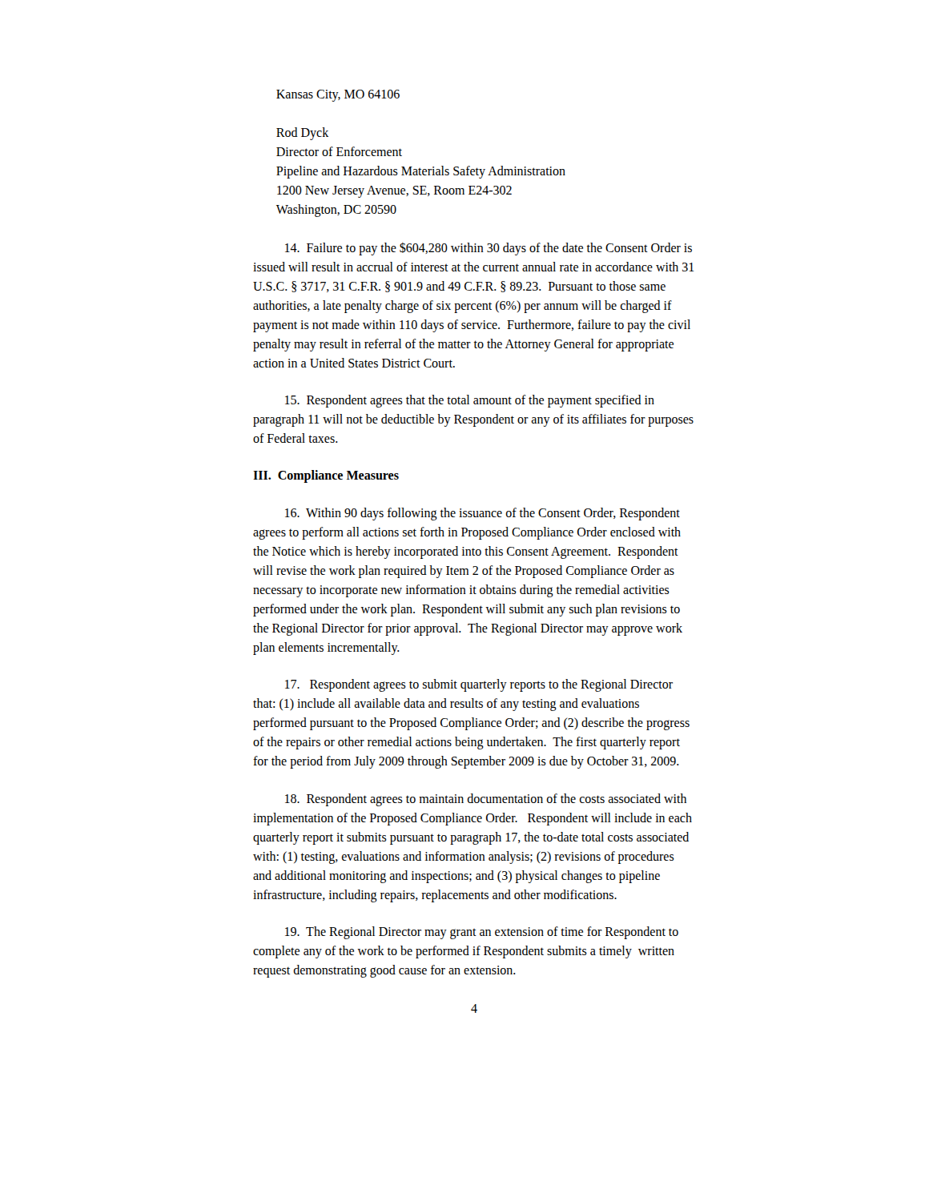Kansas City, MO 64106
Rod Dyck
Director of Enforcement
Pipeline and Hazardous Materials Safety Administration
1200 New Jersey Avenue, SE, Room E24-302
Washington, DC 20590
14. Failure to pay the $604,280 within 30 days of the date the Consent Order is issued will result in accrual of interest at the current annual rate in accordance with 31 U.S.C. § 3717, 31 C.F.R. § 901.9 and 49 C.F.R. § 89.23. Pursuant to those same authorities, a late penalty charge of six percent (6%) per annum will be charged if payment is not made within 110 days of service. Furthermore, failure to pay the civil penalty may result in referral of the matter to the Attorney General for appropriate action in a United States District Court.
15. Respondent agrees that the total amount of the payment specified in paragraph 11 will not be deductible by Respondent or any of its affiliates for purposes of Federal taxes.
III. Compliance Measures
16. Within 90 days following the issuance of the Consent Order, Respondent agrees to perform all actions set forth in Proposed Compliance Order enclosed with the Notice which is hereby incorporated into this Consent Agreement. Respondent will revise the work plan required by Item 2 of the Proposed Compliance Order as necessary to incorporate new information it obtains during the remedial activities performed under the work plan. Respondent will submit any such plan revisions to the Regional Director for prior approval. The Regional Director may approve work plan elements incrementally.
17. Respondent agrees to submit quarterly reports to the Regional Director that: (1) include all available data and results of any testing and evaluations performed pursuant to the Proposed Compliance Order; and (2) describe the progress of the repairs or other remedial actions being undertaken. The first quarterly report for the period from July 2009 through September 2009 is due by October 31, 2009.
18. Respondent agrees to maintain documentation of the costs associated with implementation of the Proposed Compliance Order. Respondent will include in each quarterly report it submits pursuant to paragraph 17, the to-date total costs associated with: (1) testing, evaluations and information analysis; (2) revisions of procedures and additional monitoring and inspections; and (3) physical changes to pipeline infrastructure, including repairs, replacements and other modifications.
19. The Regional Director may grant an extension of time for Respondent to complete any of the work to be performed if Respondent submits a timely written request demonstrating good cause for an extension.
4